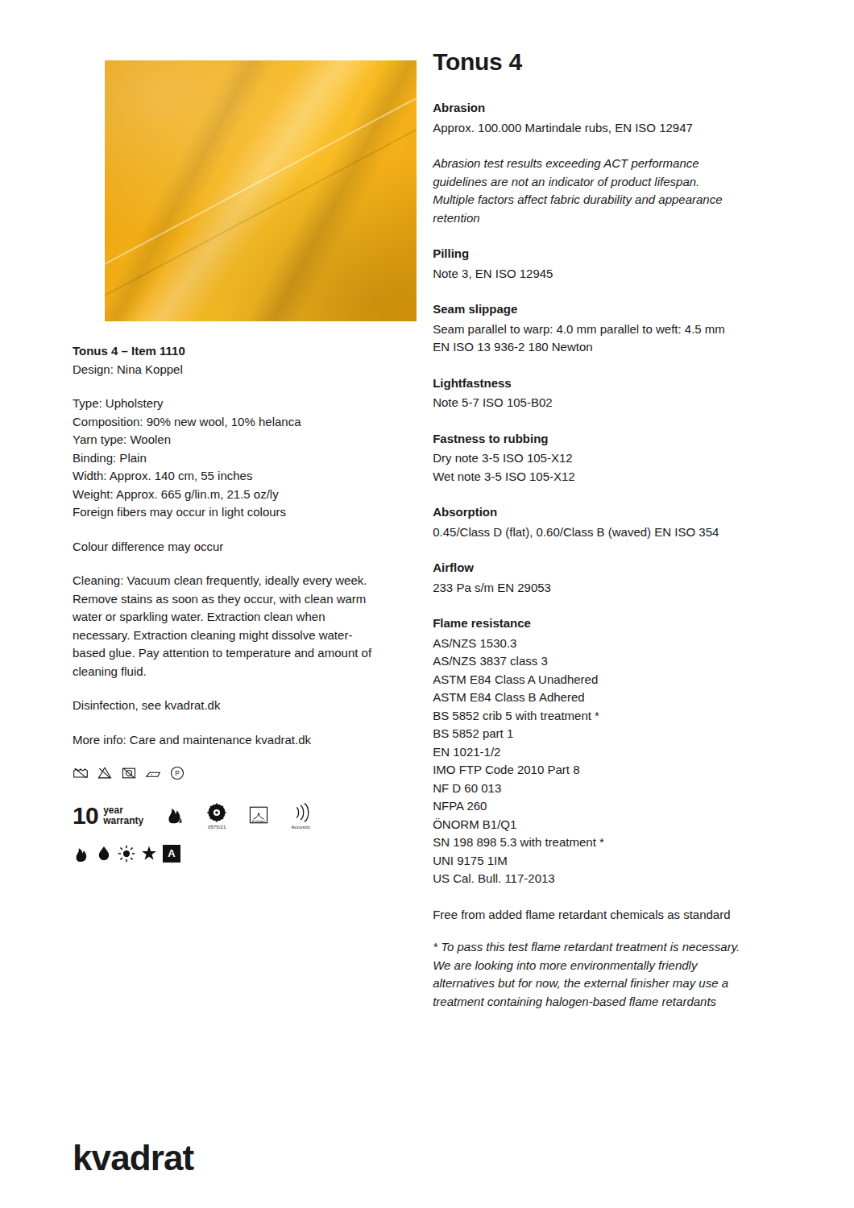Tonus 4 – Item 1110
Design: Nina Koppel
Type: Upholstery
Composition: 90% new wool, 10% helanca
Yarn type: Woolen
Binding: Plain
Width: Approx. 140 cm, 55 inches
Weight: Approx. 665 g/lin.m, 21.5 oz/ly
Foreign fibers may occur in light colours
Colour difference may occur
Cleaning: Vacuum clean frequently, ideally every week. Remove stains as soon as they occur, with clean warm water or sparkling water. Extraction clean when necessary. Extraction cleaning might dissolve water-based glue. Pay attention to temperature and amount of cleaning fluid.
Disinfection, see kvadrat.dk
More info: Care and maintenance kvadrat.dk
P
10 year
warranty
0575/21
Ecolabel
Acoustic
A
Tonus 4
Abrasion
Approx. 100.000 Martindale rubs, EN ISO 12947
Abrasion test results exceeding ACT performance guidelines are not an indicator of product lifespan. Multiple factors affect fabric durability and appearance retention
Pilling
Note 3, EN ISO 12945
Seam slippage
Seam parallel to warp: 4.0 mm parallel to weft: 4.5 mm
EN ISO 13 936-2 180 Newton
Lightfastness
Note 5-7 ISO 105-B02
Fastness to rubbing
Dry note 3-5 ISO 105-X12
Wet note 3-5 ISO 105-X12
Absorption
0.45/Class D (flat), 0.60/Class B (waved) EN ISO 354
Airflow
233 Pa s/m EN 29053
Flame resistance
AS/NZS 1530.3
AS/NZS 3837 class 3
ASTM E84 Class A Unadhered
ASTM E84 Class B Adhered
BS 5852 crib 5 with treatment *
BS 5852 part 1
EN 1021-1/2
IMO FTP Code 2010 Part 8
NF D 60 013
NFPA 260
ÖNORM B1/Q1
SN 198 898 5.3 with treatment *
UNI 9175 1IM
US Cal. Bull. 117-2013
Free from added flame retardant chemicals as standard
* To pass this test flame retardant treatment is necessary. We are looking into more environmentally friendly alternatives but for now, the external finisher may use a treatment containing halogen-based flame retardants
kvadrat